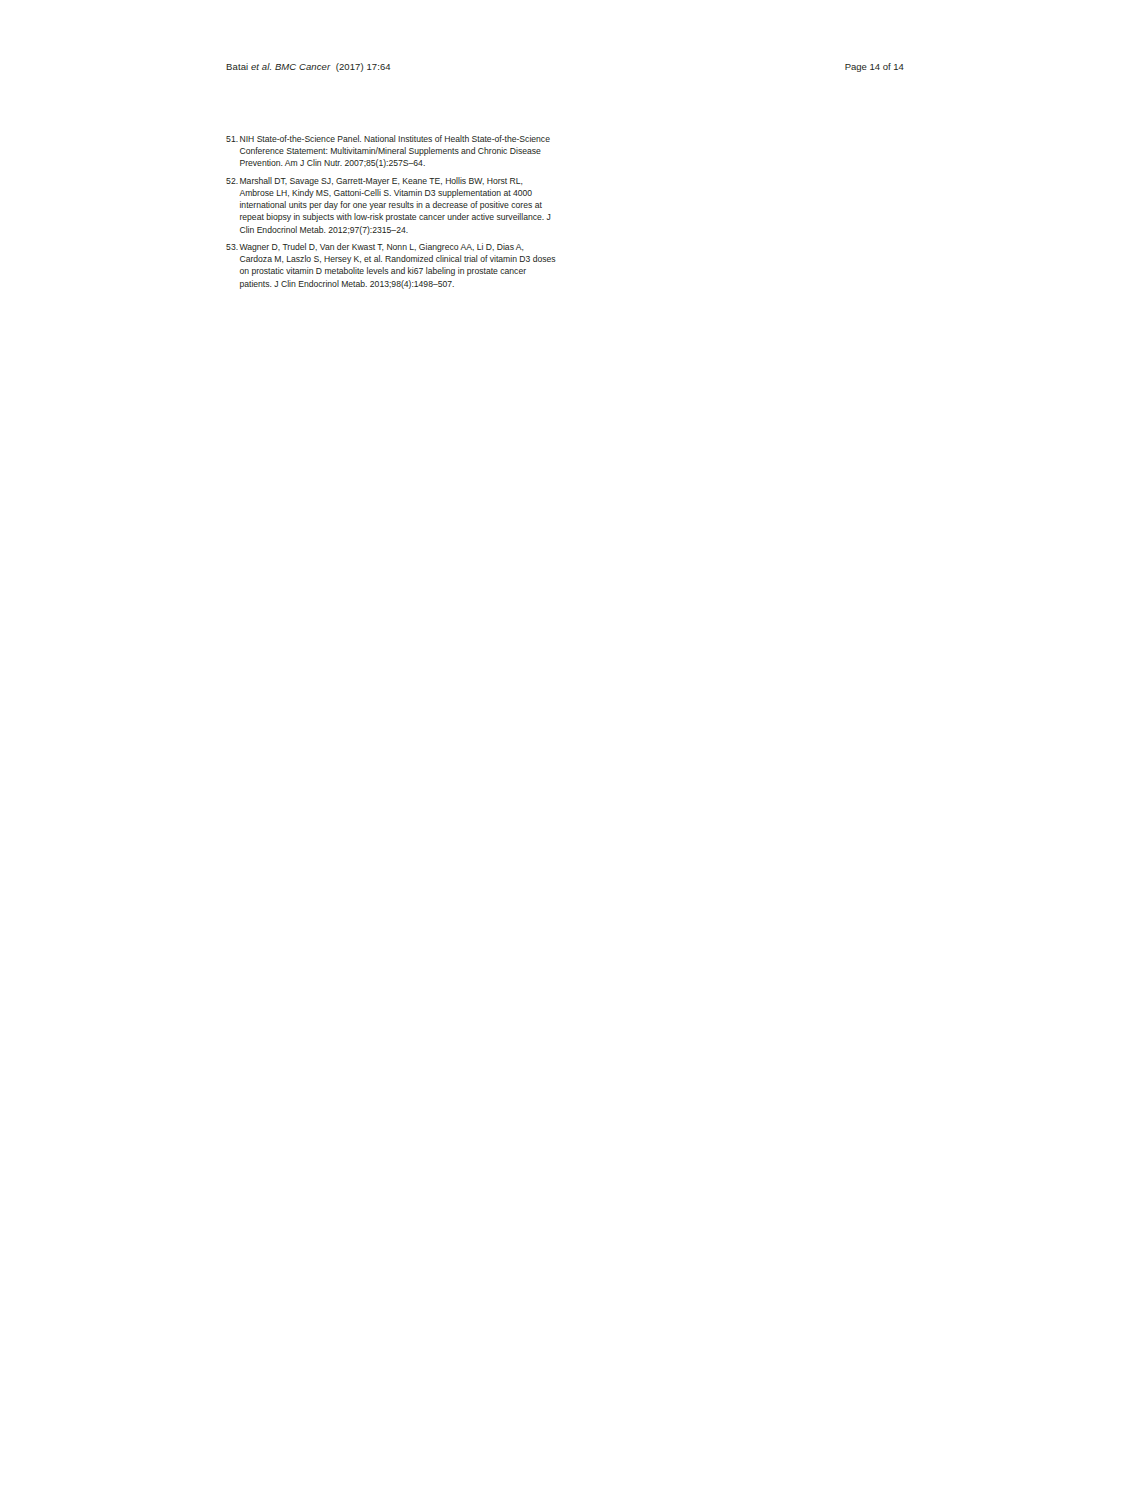Batai et al. BMC Cancer (2017) 17:64
Page 14 of 14
51. NIH State-of-the-Science Panel. National Institutes of Health State-of-the-Science Conference Statement: Multivitamin/Mineral Supplements and Chronic Disease Prevention. Am J Clin Nutr. 2007;85(1):257S–64.
52. Marshall DT, Savage SJ, Garrett-Mayer E, Keane TE, Hollis BW, Horst RL, Ambrose LH, Kindy MS, Gattoni-Celli S. Vitamin D3 supplementation at 4000 international units per day for one year results in a decrease of positive cores at repeat biopsy in subjects with low-risk prostate cancer under active surveillance. J Clin Endocrinol Metab. 2012;97(7):2315–24.
53. Wagner D, Trudel D, Van der Kwast T, Nonn L, Giangreco AA, Li D, Dias A, Cardoza M, Laszlo S, Hersey K, et al. Randomized clinical trial of vitamin D3 doses on prostatic vitamin D metabolite levels and ki67 labeling in prostate cancer patients. J Clin Endocrinol Metab. 2013;98(4):1498–507.